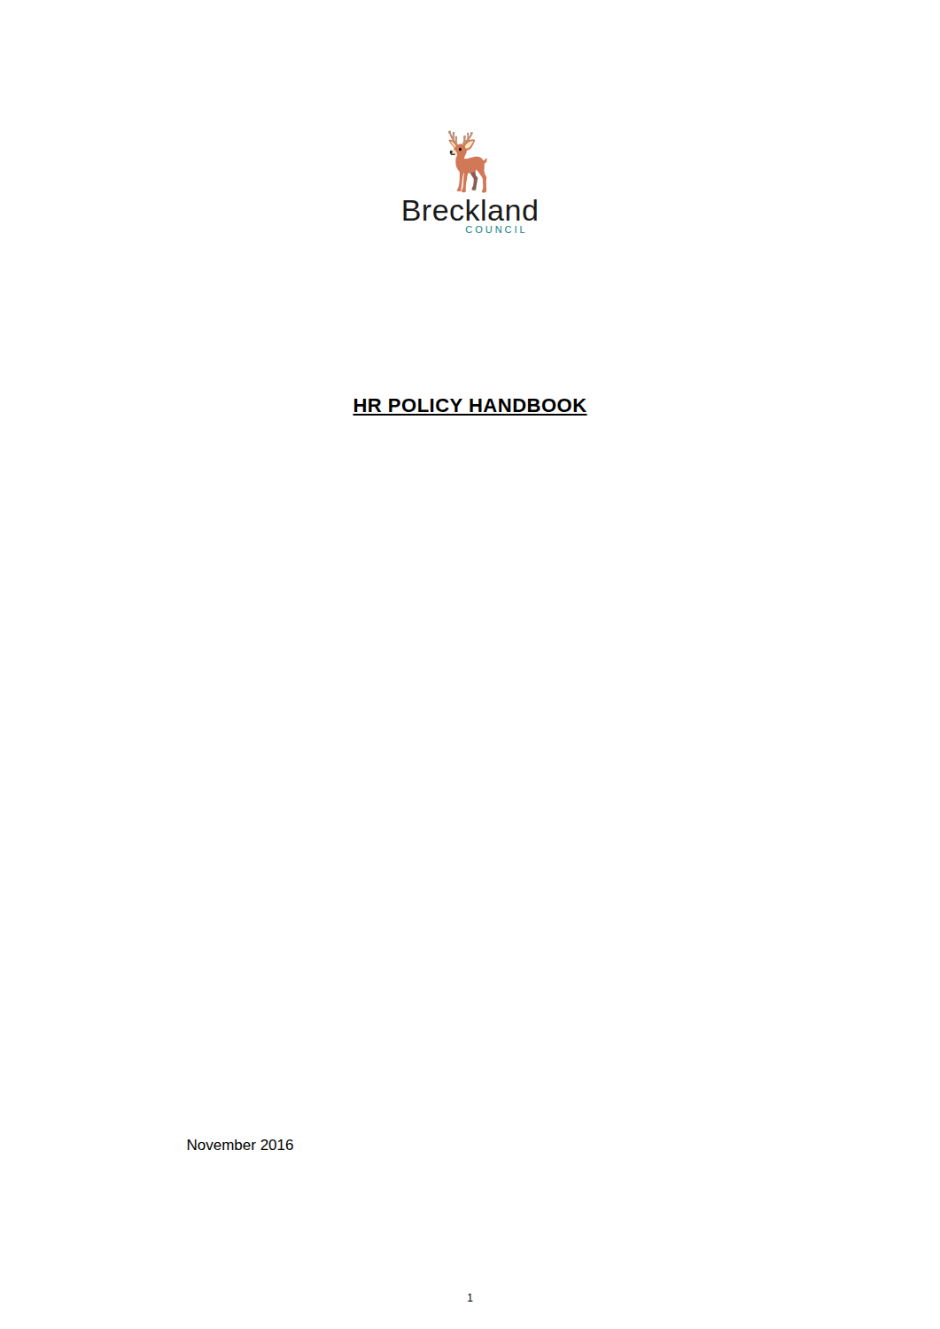🦌
Breckland
COUNCIL
HR POLICY HANDBOOK
November 2016
1